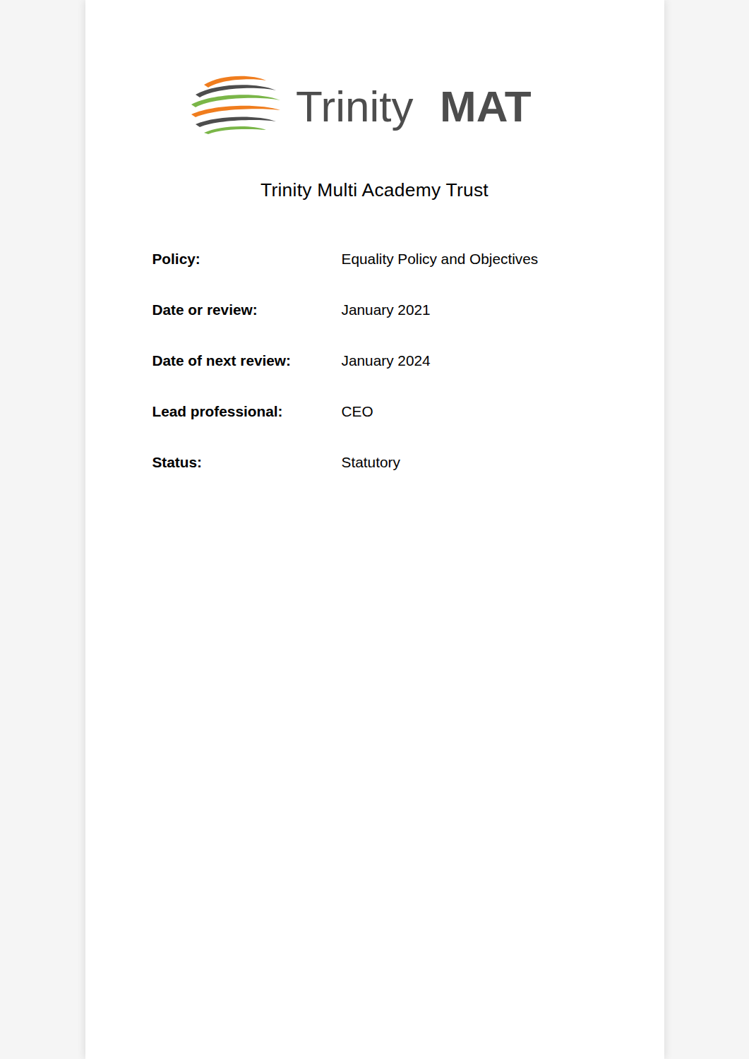Trinity MAT logo Trinity MAT
Trinity Multi Academy Trust
Policy:
Equality Policy and Objectives
Date or review:
January 2021
Date of next review:
January 2024
Lead professional:
CEO
Status:
Statutory